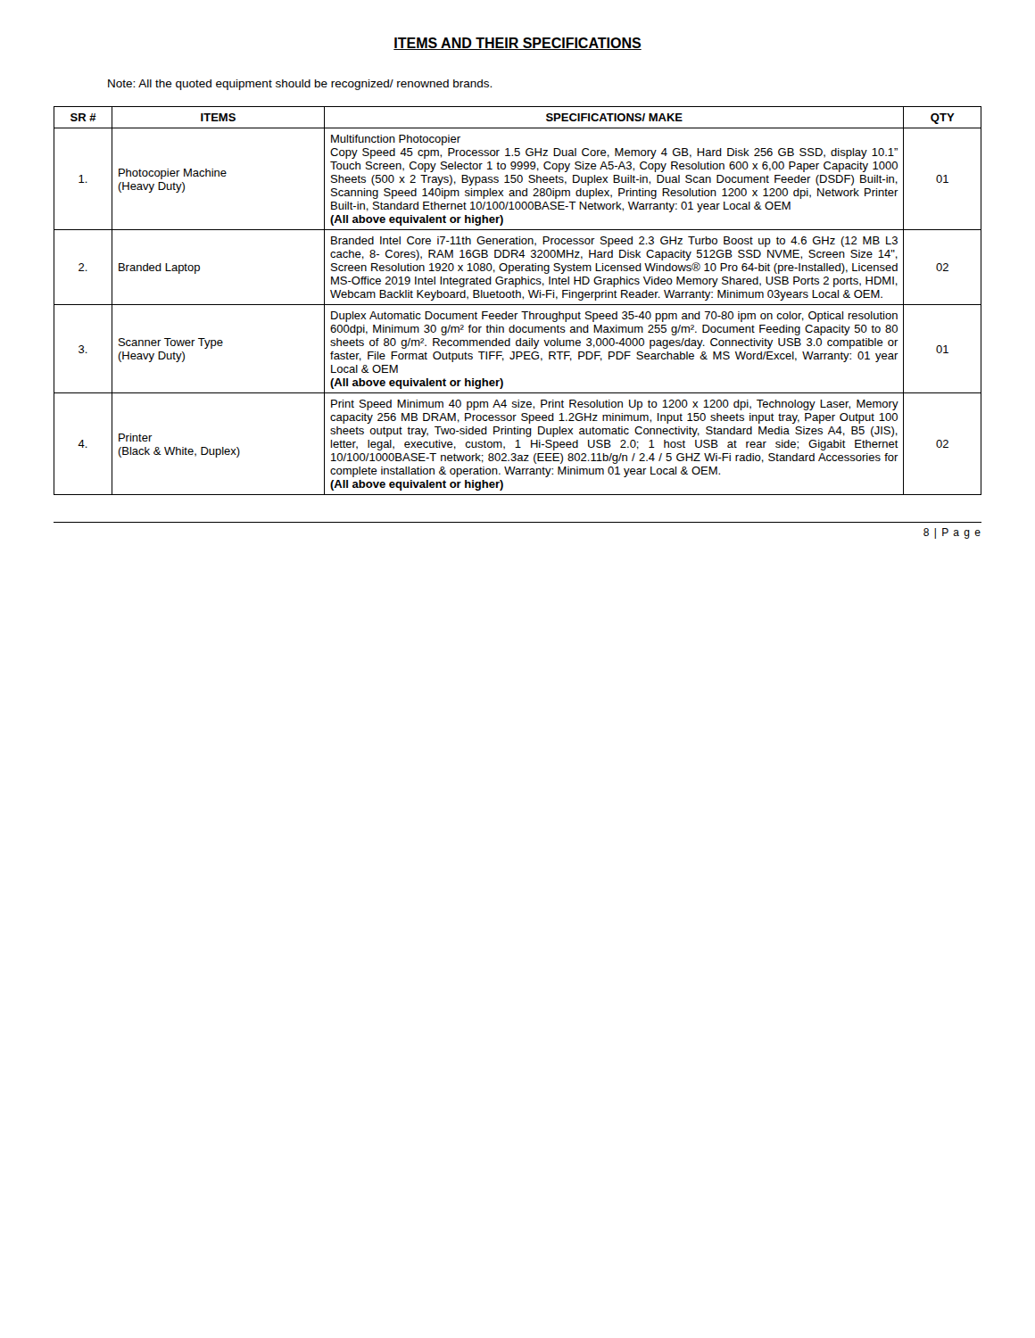ITEMS AND THEIR SPECIFICATIONS
Note: All the quoted equipment should be recognized/ renowned brands.
| SR # | ITEMS | SPECIFICATIONS/ MAKE | QTY |
| --- | --- | --- | --- |
| 1. | Photocopier Machine (Heavy Duty) | Multifunction Photocopier Copy Speed 45 cpm, Processor 1.5 GHz Dual Core, Memory 4 GB, Hard Disk 256 GB SSD, display 10.1” Touch Screen, Copy Selector 1 to 9999, Copy Size A5-A3, Copy Resolution 600 x 6,00 Paper Capacity 1000 Sheets (500 x 2 Trays), Bypass 150 Sheets, Duplex Built-in, Dual Scan Document Feeder (DSDF) Built-in, Scanning Speed 140ipm simplex and 280ipm duplex, Printing Resolution 1200 x 1200 dpi, Network Printer Built-in, Standard Ethernet 10/100/1000BASE-T Network, Warranty: 01 year Local & OEM (All above equivalent or higher) | 01 |
| 2. | Branded Laptop | Branded Intel Core i7-11th Generation, Processor Speed 2.3 GHz Turbo Boost up to 4.6 GHz (12 MB L3 cache, 8- Cores), RAM 16GB DDR4 3200MHz, Hard Disk Capacity 512GB SSD NVME, Screen Size 14", Screen Resolution 1920 x 1080, Operating System Licensed Windows® 10 Pro 64-bit (pre-Installed), Licensed MS-Office 2019 Intel Integrated Graphics, Intel HD Graphics Video Memory Shared, USB Ports 2 ports, HDMI, Webcam Backlit Keyboard, Bluetooth, Wi-Fi, Fingerprint Reader. Warranty: Minimum 03years Local & OEM. | 02 |
| 3. | Scanner Tower Type (Heavy Duty) | Duplex Automatic Document Feeder Throughput Speed 35-40 ppm and 70-80 ipm on color, Optical resolution 600dpi, Minimum 30 g/m² for thin documents and Maximum 255 g/m². Document Feeding Capacity 50 to 80 sheets of 80 g/m². Recommended daily volume 3,000-4000 pages/day. Connectivity USB 3.0 compatible or faster, File Format Outputs TIFF, JPEG, RTF, PDF, PDF Searchable & MS Word/Excel, Warranty: 01 year Local & OEM (All above equivalent or higher) | 01 |
| 4. | Printer (Black & White, Duplex) | Print Speed Minimum 40 ppm A4 size, Print Resolution Up to 1200 x 1200 dpi, Technology Laser, Memory capacity 256 MB DRAM, Processor Speed 1.2GHz minimum, Input 150 sheets input tray, Paper Output 100 sheets output tray, Two-sided Printing Duplex automatic Connectivity, Standard Media Sizes A4, B5 (JIS), letter, legal, executive, custom, 1 Hi-Speed USB 2.0; 1 host USB at rear side; Gigabit Ethernet 10/100/1000BASE-T network; 802.3az (EEE) 802.11b/g/n / 2.4 / 5 GHZ Wi-Fi radio, Standard Accessories for complete installation & operation. Warranty: Minimum 01 year Local & OEM. (All above equivalent or higher) | 02 |
8 | P a g e